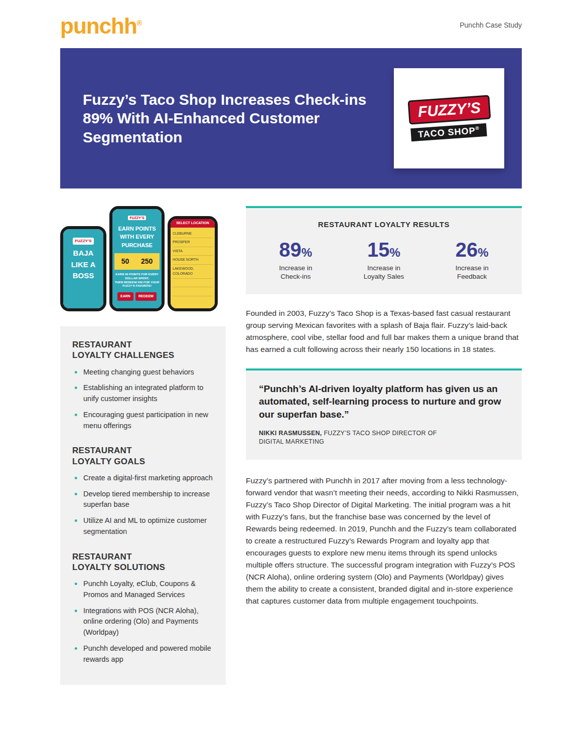punchh®
Punchh Case Study
Fuzzy’s Taco Shop Increases Check-ins 89% With AI-Enhanced Customer Segmentation
FUZZY’S
TACO SHOP®
FUZZY’S
BAJA
LIKE A
BOSS
FUZZY’S
EARN POINTS
WITH EVERY PURCHASE
50250
EARN 50 POINTS FOR EVERY DOLLAR SPENT,
THEN REDEEM 250 FOR YOUR FUZZY’S FAVORITE!
EARN REDEEM
SELECT LOCATION
CLEBURNE
PROSPER
VISTA
HOUSE NORTH
LAKEWOOD, COLORADO
RESTAURANT
LOYALTY CHALLENGES
Meeting changing guest behaviors
Establishing an integrated platform to unify customer insights
Encouraging guest participation in new menu offerings
RESTAURANT
LOYALTY GOALS
Create a digital-first marketing approach
Develop tiered membership to increase superfan base
Utilize AI and ML to optimize customer segmentation
RESTAURANT
LOYALTY SOLUTIONS
Punchh Loyalty, eClub, Coupons & Promos and Managed Services
Integrations with POS (NCR Aloha), online ordering (Olo) and Payments (Worldpay)
Punchh developed and powered mobile rewards app
RESTAURANT LOYALTY RESULTS
89%
Increase in
Check-ins
15%
Increase in
Loyalty Sales
26%
Increase in
Feedback
Founded in 2003, Fuzzy’s Taco Shop is a Texas-based fast casual restaurant group serving Mexican favorites with a splash of Baja flair. Fuzzy’s laid-back atmosphere, cool vibe, stellar food and full bar makes them a unique brand that has earned a cult following across their nearly 150 locations in 18 states.
“Punchh’s AI-driven loyalty platform has given us an automated, self-learning process to nurture and grow our superfan base.”
NIKKI RASMUSSEN, FUZZY’S TACO SHOP DIRECTOR OF
DIGITAL MARKETING
Fuzzy’s partnered with Punchh in 2017 after moving from a less technology-forward vendor that wasn’t meeting their needs, according to Nikki Rasmussen, Fuzzy’s Taco Shop Director of Digital Marketing. The initial program was a hit with Fuzzy’s fans, but the franchise base was concerned by the level of Rewards being redeemed. In 2019, Punchh and the Fuzzy’s team collaborated to create a restructured Fuzzy’s Rewards Program and loyalty app that encourages guests to explore new menu items through its spend unlocks multiple offers structure. The successful program integration with Fuzzy’s POS (NCR Aloha), online ordering system (Olo) and Payments (Worldpay) gives them the ability to create a consistent, branded digital and in-store experience that captures customer data from multiple engagement touchpoints.